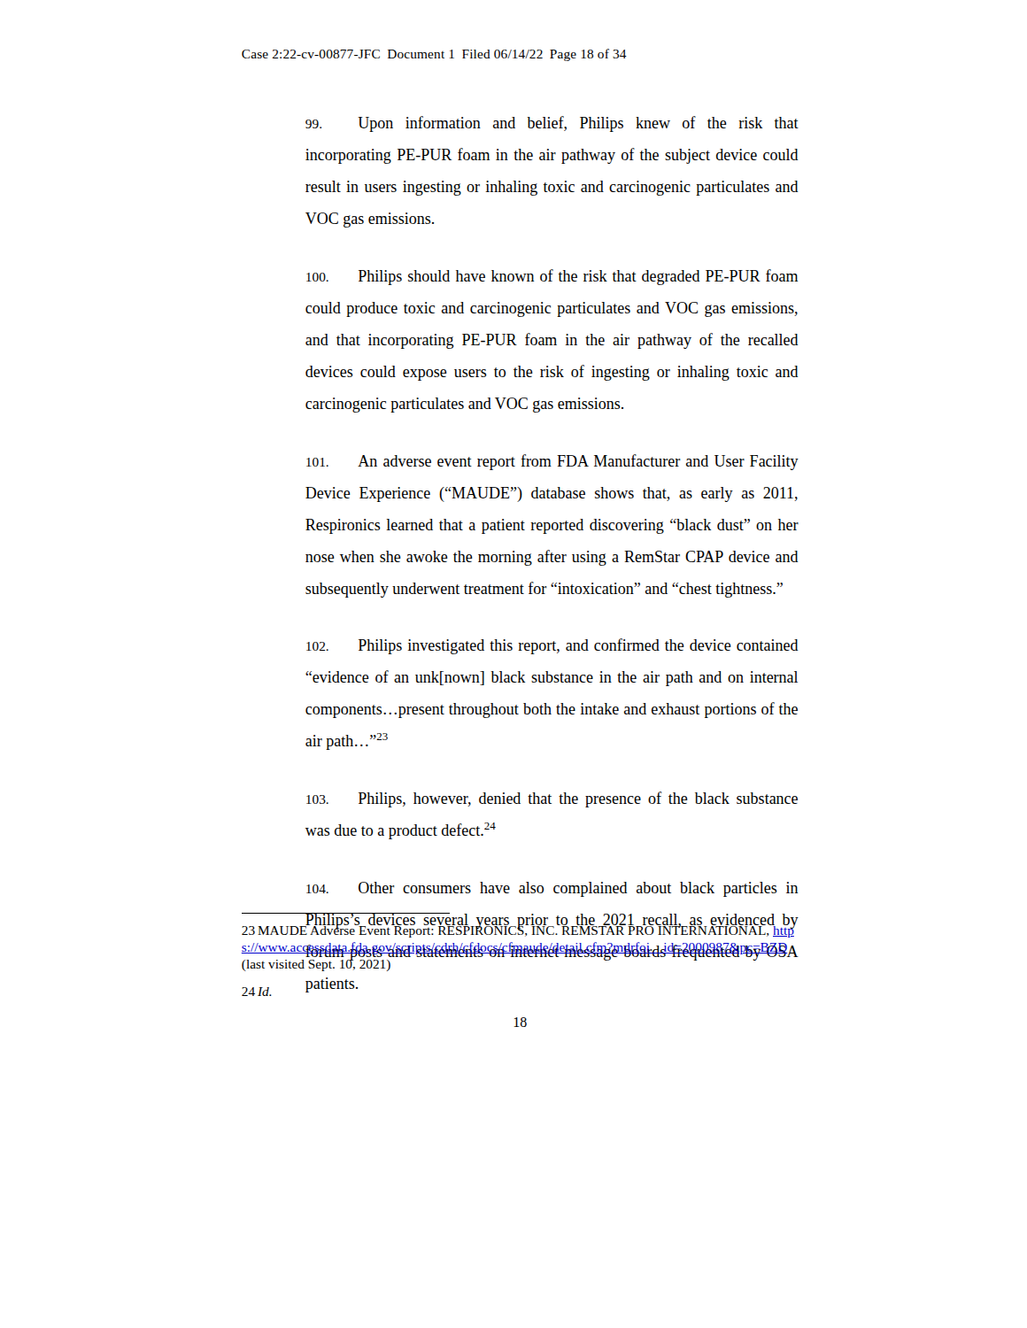Case 2:22-cv-00877-JFC Document 1 Filed 06/14/22 Page 18 of 34
99. Upon information and belief, Philips knew of the risk that incorporating PE-PUR foam in the air pathway of the subject device could result in users ingesting or inhaling toxic and carcinogenic particulates and VOC gas emissions.
100. Philips should have known of the risk that degraded PE-PUR foam could produce toxic and carcinogenic particulates and VOC gas emissions, and that incorporating PE-PUR foam in the air pathway of the recalled devices could expose users to the risk of ingesting or inhaling toxic and carcinogenic particulates and VOC gas emissions.
101. An adverse event report from FDA Manufacturer and User Facility Device Experience (“MAUDE”) database shows that, as early as 2011, Respironics learned that a patient reported discovering “black dust” on her nose when she awoke the morning after using a RemStar CPAP device and subsequently underwent treatment for “intoxication” and “chest tightness.”
102. Philips investigated this report, and confirmed the device contained “evidence of an unk[nown] black substance in the air path and on internal components…present throughout both the intake and exhaust portions of the air path…”23
103. Philips, however, denied that the presence of the black substance was due to a product defect.24
104. Other consumers have also complained about black particles in Philips’s devices several years prior to the 2021 recall, as evidenced by forum posts and statements on internet message boards frequented by OSA patients.
23 MAUDE Adverse Event Report: RESPIRONICS, INC. REMSTAR PRO INTERNATIONAL, https://www.accessdata.fda.gov/scripts/cdrh/cfdocs/cfmaude/detail.cfm?mdrfoi__id=2000987&pc=BZD (last visited Sept. 10, 2021)
24 Id.
18